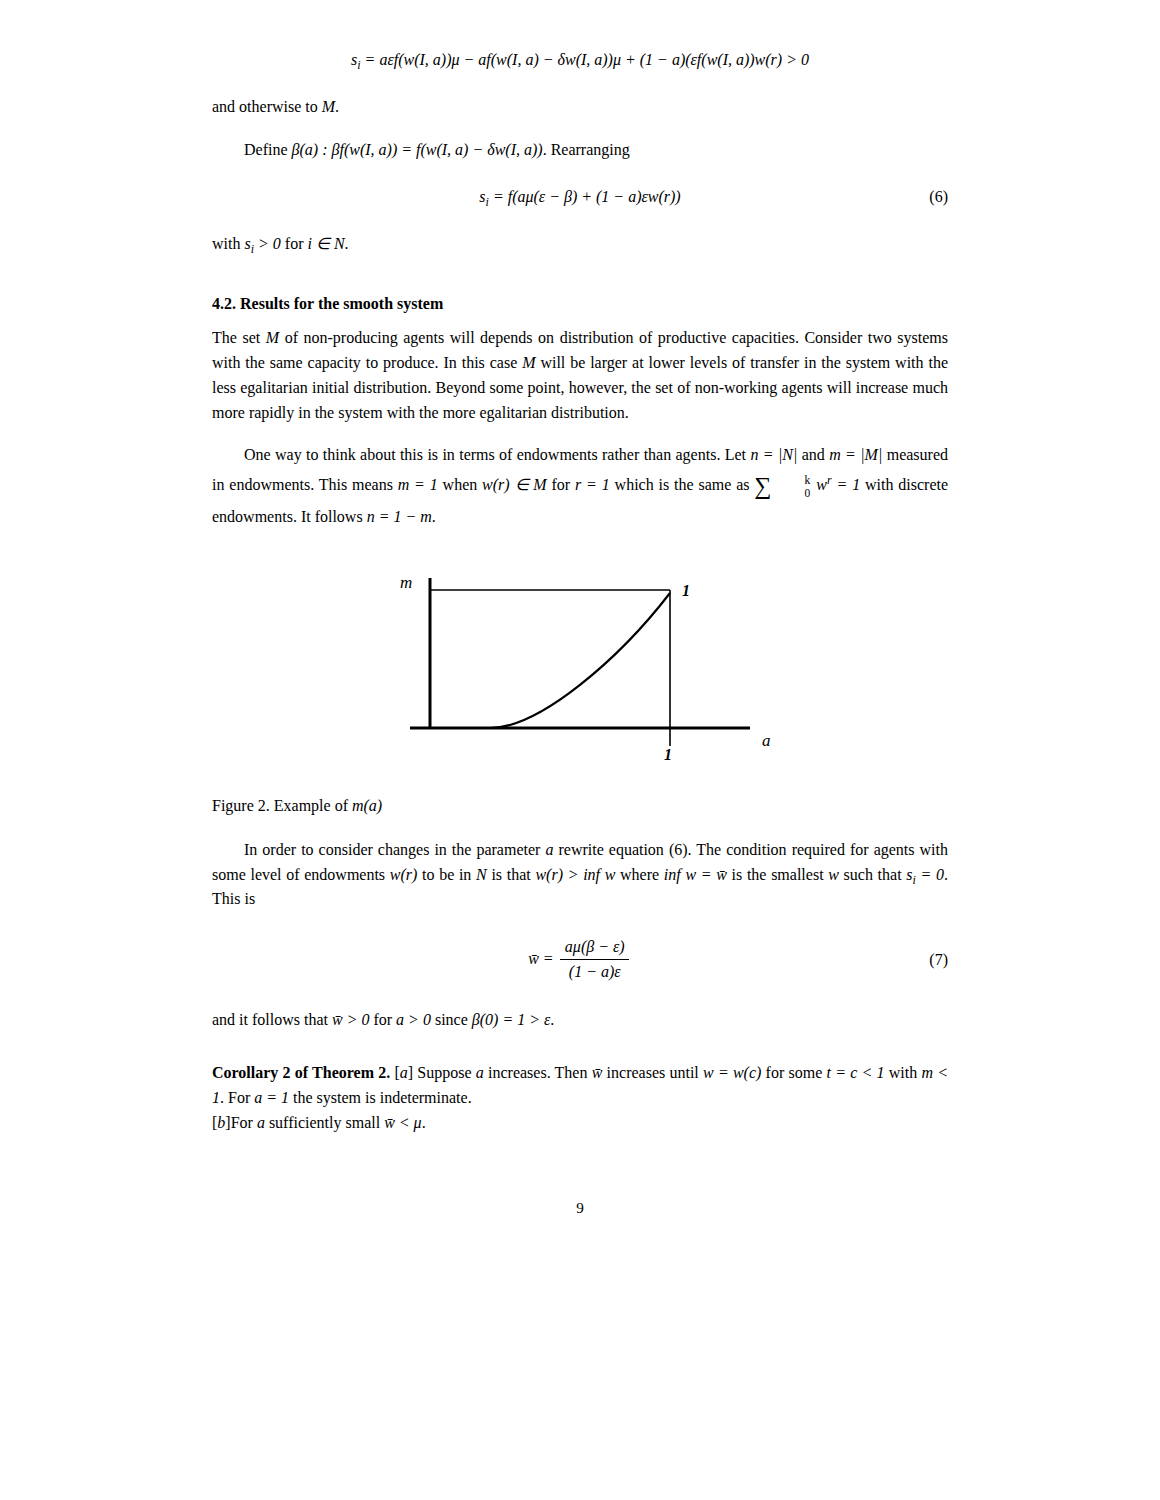si = aεf(w(I, a))μ − af(w(I, a) − δw(I, a))μ + (1 − a)(εf(w(I, a))w(r) > 0
and otherwise to M.
Define β(a) : βf(w(I, a)) = f(w(I, a) − δw(I, a)). Rearranging
si = f(aμ(ε − β) + (1 − a)εw(r)) (6)
with si > 0 for i ∈ N.
4.2. Results for the smooth system
The set M of non-producing agents will depends on distribution of productive capacities. Consider two systems with the same capacity to produce. In this case M will be larger at lower levels of transfer in the system with the less egalitarian initial distribution. Beyond some point, however, the set of non-working agents will increase much more rapidly in the system with the more egalitarian distribution.
One way to think about this is in terms of endowments rather than agents. Let n = |N| and m = |M| measured in endowments. This means m = 1 when w(r) ∈ M for r = 1 which is the same as ∑k 0 wr = 1 with discrete endowments. It follows n = 1 − m.
m 1 1 a
Figure 2. Example of m(a)
In order to consider changes in the parameter a rewrite equation (6). The condition required for agents with some level of endowments w(r) to be in N is that w(r) > inf w where inf w = w̄ is the smallest w such that si = 0. This is
w̄ = aμ(β − ε) (1 − a)ε (7)
and it follows that w̄ > 0 for a > 0 since β(0) = 1 > ε.
Corollary 2 of Theorem 2. [a] Suppose a increases. Then w̄ increases until w = w(c) for some t = c < 1 with m < 1. For a = 1 the system is indeterminate.
[b]For a sufficiently small w̄ < μ.
9